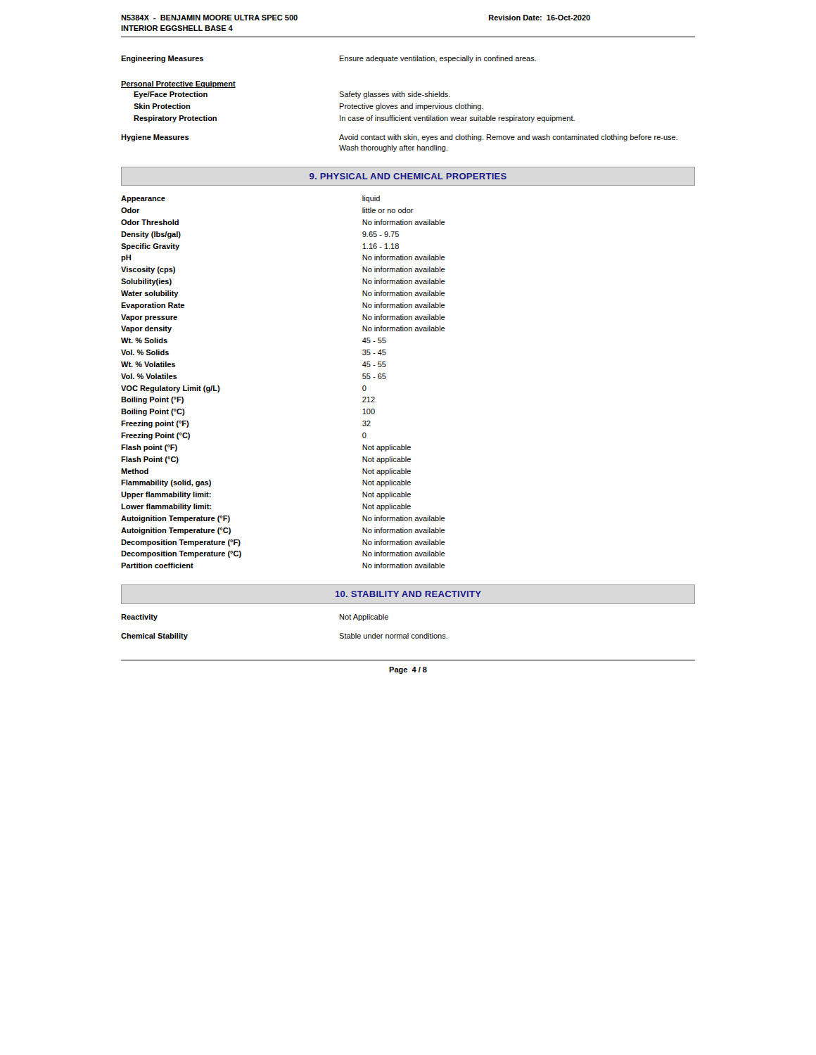N5384X - BENJAMIN MOORE ULTRA SPEC 500
INTERIOR EGGSHELL BASE 4
Revision Date: 16-Oct-2020
| Engineering Measures | Ensure adequate ventilation, especially in confined areas. |
Personal Protective Equipment
| Eye/Face Protection | Safety glasses with side-shields. |
| Skin Protection | Protective gloves and impervious clothing. |
| Respiratory Protection | In case of insufficient ventilation wear suitable respiratory equipment. |
| Hygiene Measures | Avoid contact with skin, eyes and clothing. Remove and wash contaminated clothing before re-use. Wash thoroughly after handling. |
9. PHYSICAL AND CHEMICAL PROPERTIES
| Appearance | liquid |
| Odor | little or no odor |
| Odor Threshold | No information available |
| Density (lbs/gal) | 9.65 - 9.75 |
| Specific Gravity | 1.16 - 1.18 |
| pH | No information available |
| Viscosity (cps) | No information available |
| Solubility(ies) | No information available |
| Water solubility | No information available |
| Evaporation Rate | No information available |
| Vapor pressure | No information available |
| Vapor density | No information available |
| Wt. % Solids | 45 - 55 |
| Vol. % Solids | 35 - 45 |
| Wt. % Volatiles | 45 - 55 |
| Vol. % Volatiles | 55 - 65 |
| VOC Regulatory Limit (g/L) | 0 |
| Boiling Point (°F) | 212 |
| Boiling Point (°C) | 100 |
| Freezing point (°F) | 32 |
| Freezing Point (°C) | 0 |
| Flash point (°F) | Not applicable |
| Flash Point (°C) | Not applicable |
| Method | Not applicable |
| Flammability (solid, gas) | Not applicable |
| Upper flammability limit: | Not applicable |
| Lower flammability limit: | Not applicable |
| Autoignition Temperature (°F) | No information available |
| Autoignition Temperature (°C) | No information available |
| Decomposition Temperature (°F) | No information available |
| Decomposition Temperature (°C) | No information available |
| Partition coefficient | No information available |
10. STABILITY AND REACTIVITY
| Reactivity | Not Applicable |
| Chemical Stability | Stable under normal conditions. |
Page 4 / 8